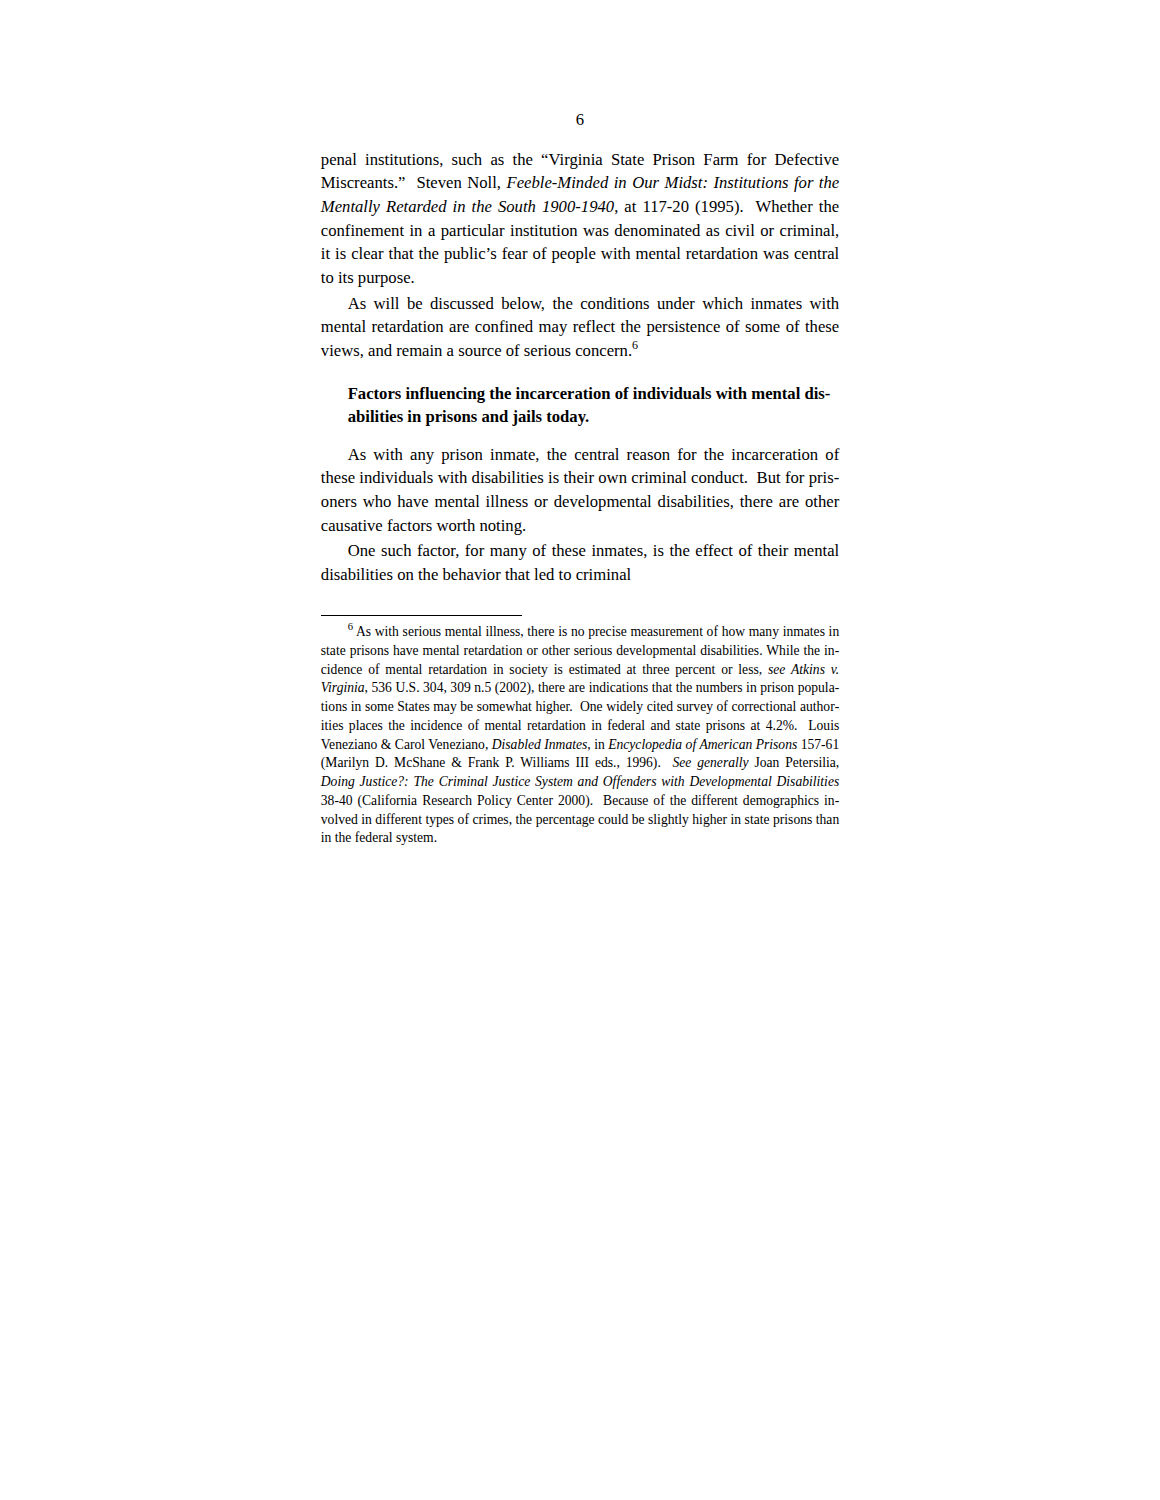6
penal institutions, such as the “Virginia State Prison Farm for Defective Miscreants.” Steven Noll, Feeble-Minded in Our Midst: Institutions for the Mentally Retarded in the South 1900-1940, at 117-20 (1995). Whether the confinement in a particular institution was denominated as civil or criminal, it is clear that the public’s fear of people with mental retardation was central to its purpose.
As will be discussed below, the conditions under which inmates with mental retardation are confined may reflect the persistence of some of these views, and remain a source of serious concern.6
Factors influencing the incarceration of individuals with mental disabilities in prisons and jails today.
As with any prison inmate, the central reason for the incarceration of these individuals with disabilities is their own criminal conduct. But for prisoners who have mental illness or developmental disabilities, there are other causative factors worth noting.
One such factor, for many of these inmates, is the effect of their mental disabilities on the behavior that led to criminal
6 As with serious mental illness, there is no precise measurement of how many inmates in state prisons have mental retardation or other serious developmental disabilities. While the incidence of mental retardation in society is estimated at three percent or less, see Atkins v. Virginia, 536 U.S. 304, 309 n.5 (2002), there are indications that the numbers in prison populations in some States may be somewhat higher. One widely cited survey of correctional authorities places the incidence of mental retardation in federal and state prisons at 4.2%. Louis Veneziano & Carol Veneziano, Disabled Inmates, in Encyclopedia of American Prisons 157-61 (Marilyn D. McShane & Frank P. Williams III eds., 1996). See generally Joan Petersilia, Doing Justice?: The Criminal Justice System and Offenders with Developmental Disabilities 38-40 (California Research Policy Center 2000). Because of the different demographics involved in different types of crimes, the percentage could be slightly higher in state prisons than in the federal system.